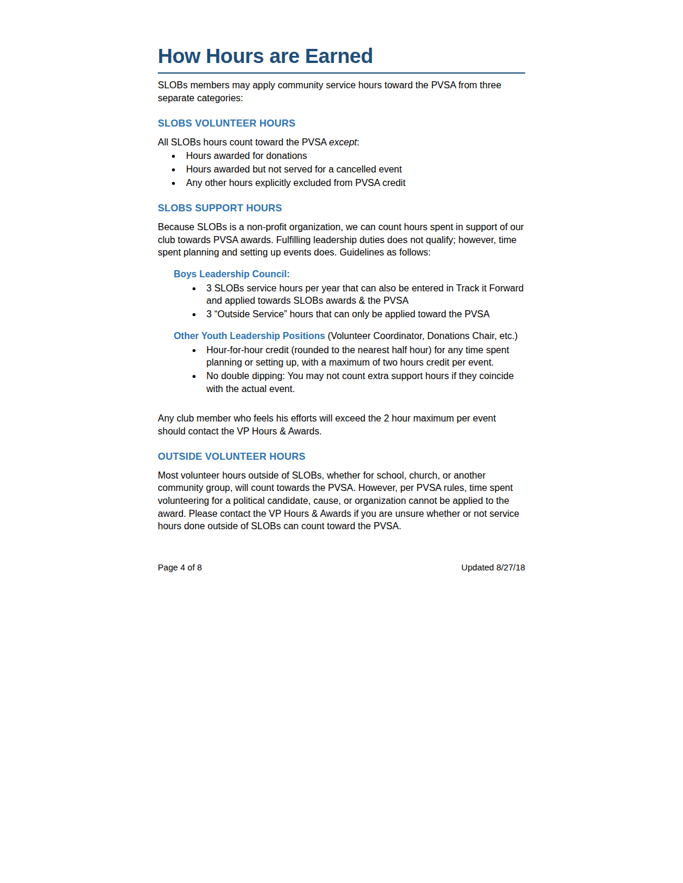How Hours are Earned
SLOBs members may apply community service hours toward the PVSA from three separate categories:
SLOBS VOLUNTEER HOURS
All SLOBs hours count toward the PVSA except:
Hours awarded for donations
Hours awarded but not served for a cancelled event
Any other hours explicitly excluded from PVSA credit
SLOBS SUPPORT HOURS
Because SLOBs is a non-profit organization, we can count hours spent in support of our club towards PVSA awards. Fulfilling leadership duties does not qualify; however, time spent planning and setting up events does. Guidelines as follows:
Boys Leadership Council:
3 SLOBs service hours per year that can also be entered in Track it Forward and applied towards SLOBs awards & the PVSA
3 “Outside Service” hours that can only be applied toward the PVSA
Other Youth Leadership Positions (Volunteer Coordinator, Donations Chair, etc.)
Hour-for-hour credit (rounded to the nearest half hour) for any time spent planning or setting up, with a maximum of two hours credit per event.
No double dipping: You may not count extra support hours if they coincide with the actual event.
Any club member who feels his efforts will exceed the 2 hour maximum per event should contact the VP Hours & Awards.
OUTSIDE VOLUNTEER HOURS
Most volunteer hours outside of SLOBs, whether for school, church, or another community group, will count towards the PVSA. However, per PVSA rules, time spent volunteering for a political candidate, cause, or organization cannot be applied to the award. Please contact the VP Hours & Awards if you are unsure whether or not service hours done outside of SLOBs can count toward the PVSA.
Page 4 of 8 Updated 8/27/18